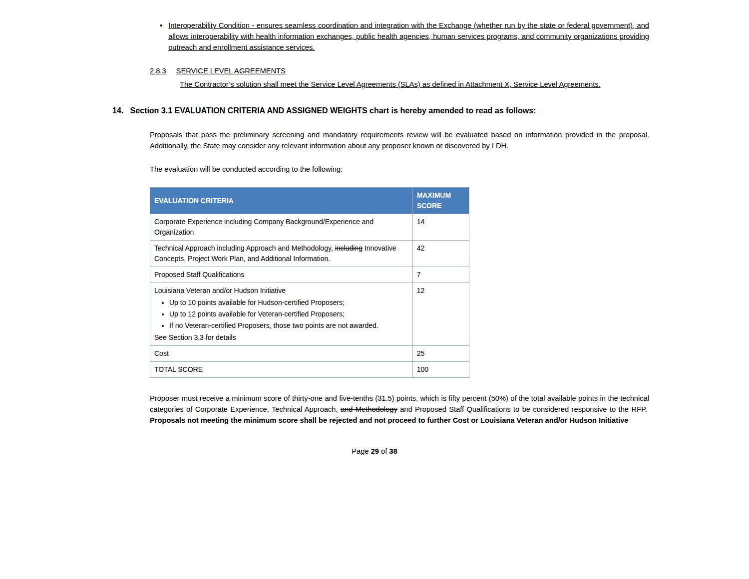• Interoperability Condition - ensures seamless coordination and integration with the Exchange (whether run by the state or federal government), and allows interoperability with health information exchanges, public health agencies, human services programs, and community organizations providing outreach and enrollment assistance services.
2.8.3 SERVICE LEVEL AGREEMENTS
The Contractor’s solution shall meet the Service Level Agreements (SLAs) as defined in Attachment X, Service Level Agreements.
14. Section 3.1 EVALUATION CRITERIA AND ASSIGNED WEIGHTS chart is hereby amended to read as follows:
Proposals that pass the preliminary screening and mandatory requirements review will be evaluated based on information provided in the proposal. Additionally, the State may consider any relevant information about any proposer known or discovered by LDH.
The evaluation will be conducted according to the following:
| EVALUATION CRITERIA | MAXIMUM SCORE |
| --- | --- |
| Corporate Experience including Company Background/Experience and Organization | 14 |
| Technical Approach including Approach and Methodology, including Innovative Concepts, Project Work Plan, and Additional Information. | 42 |
| Proposed Staff Qualifications | 7 |
| Louisiana Veteran and/or Hudson Initiative Up to 10 points available for Hudson-certified Proposers; Up to 12 points available for Veteran-certified Proposers; If no Veteran-certified Proposers, those two points are not awarded. See Section 3.3 for details | 12 |
| Cost | 25 |
| TOTAL SCORE | 100 |
Proposer must receive a minimum score of thirty-one and five-tenths (31.5) points, which is fifty percent (50%) of the total available points in the technical categories of Corporate Experience, Technical Approach, and Methodology and Proposed Staff Qualifications to be considered responsive to the RFP. Proposals not meeting the minimum score shall be rejected and not proceed to further Cost or Louisiana Veteran and/or Hudson Initiative
Page 29 of 38